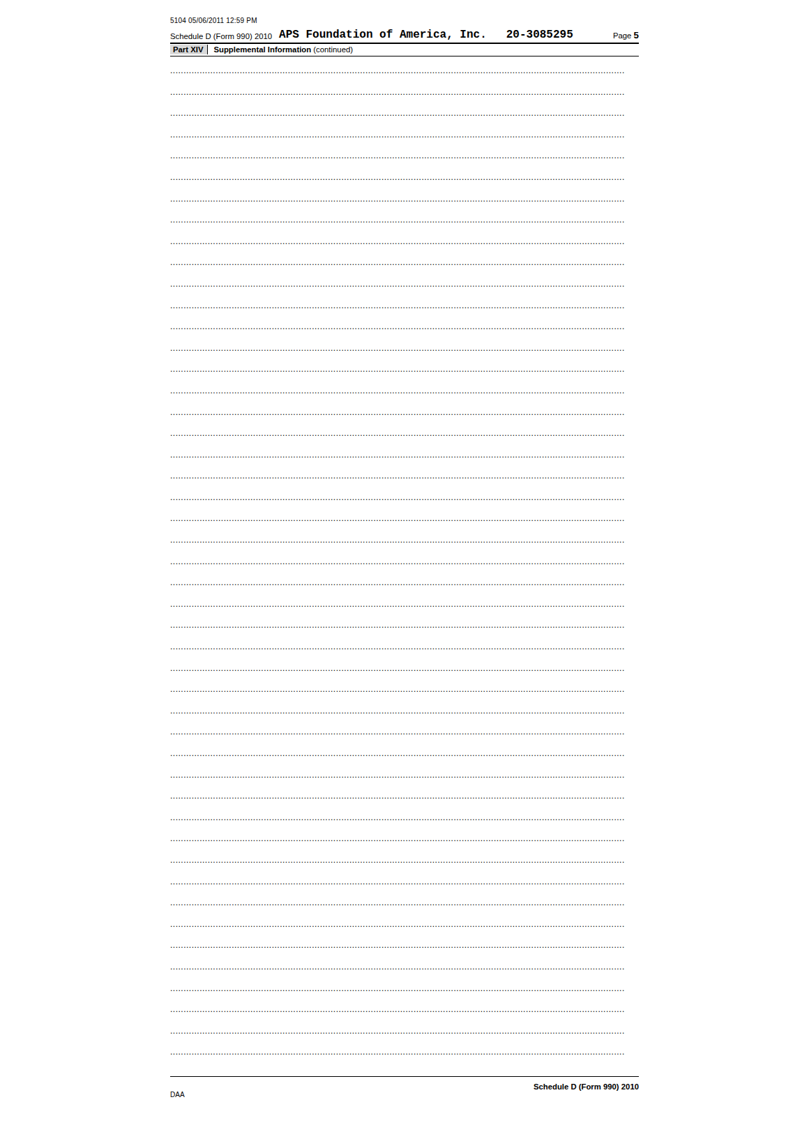5104 05/06/2011 12:59 PM
Schedule D (Form 990) 2010
APS Foundation of America, Inc.
20-3085295
Page 5
Part XIV
Supplemental Information (continued)
..........................................................................................................................................................................
..........................................................................................................................................................................
..........................................................................................................................................................................
..........................................................................................................................................................................
..........................................................................................................................................................................
..........................................................................................................................................................................
..........................................................................................................................................................................
..........................................................................................................................................................................
..........................................................................................................................................................................
..........................................................................................................................................................................
..........................................................................................................................................................................
..........................................................................................................................................................................
..........................................................................................................................................................................
..........................................................................................................................................................................
..........................................................................................................................................................................
..........................................................................................................................................................................
..........................................................................................................................................................................
..........................................................................................................................................................................
..........................................................................................................................................................................
..........................................................................................................................................................................
..........................................................................................................................................................................
..........................................................................................................................................................................
..........................................................................................................................................................................
..........................................................................................................................................................................
..........................................................................................................................................................................
..........................................................................................................................................................................
..........................................................................................................................................................................
..........................................................................................................................................................................
..........................................................................................................................................................................
..........................................................................................................................................................................
..........................................................................................................................................................................
..........................................................................................................................................................................
..........................................................................................................................................................................
..........................................................................................................................................................................
..........................................................................................................................................................................
..........................................................................................................................................................................
..........................................................................................................................................................................
..........................................................................................................................................................................
..........................................................................................................................................................................
..........................................................................................................................................................................
..........................................................................................................................................................................
..........................................................................................................................................................................
..........................................................................................................................................................................
..........................................................................................................................................................................
..........................................................................................................................................................................
..........................................................................................................................................................................
..........................................................................................................................................................................
DAA
Schedule D (Form 990) 2010